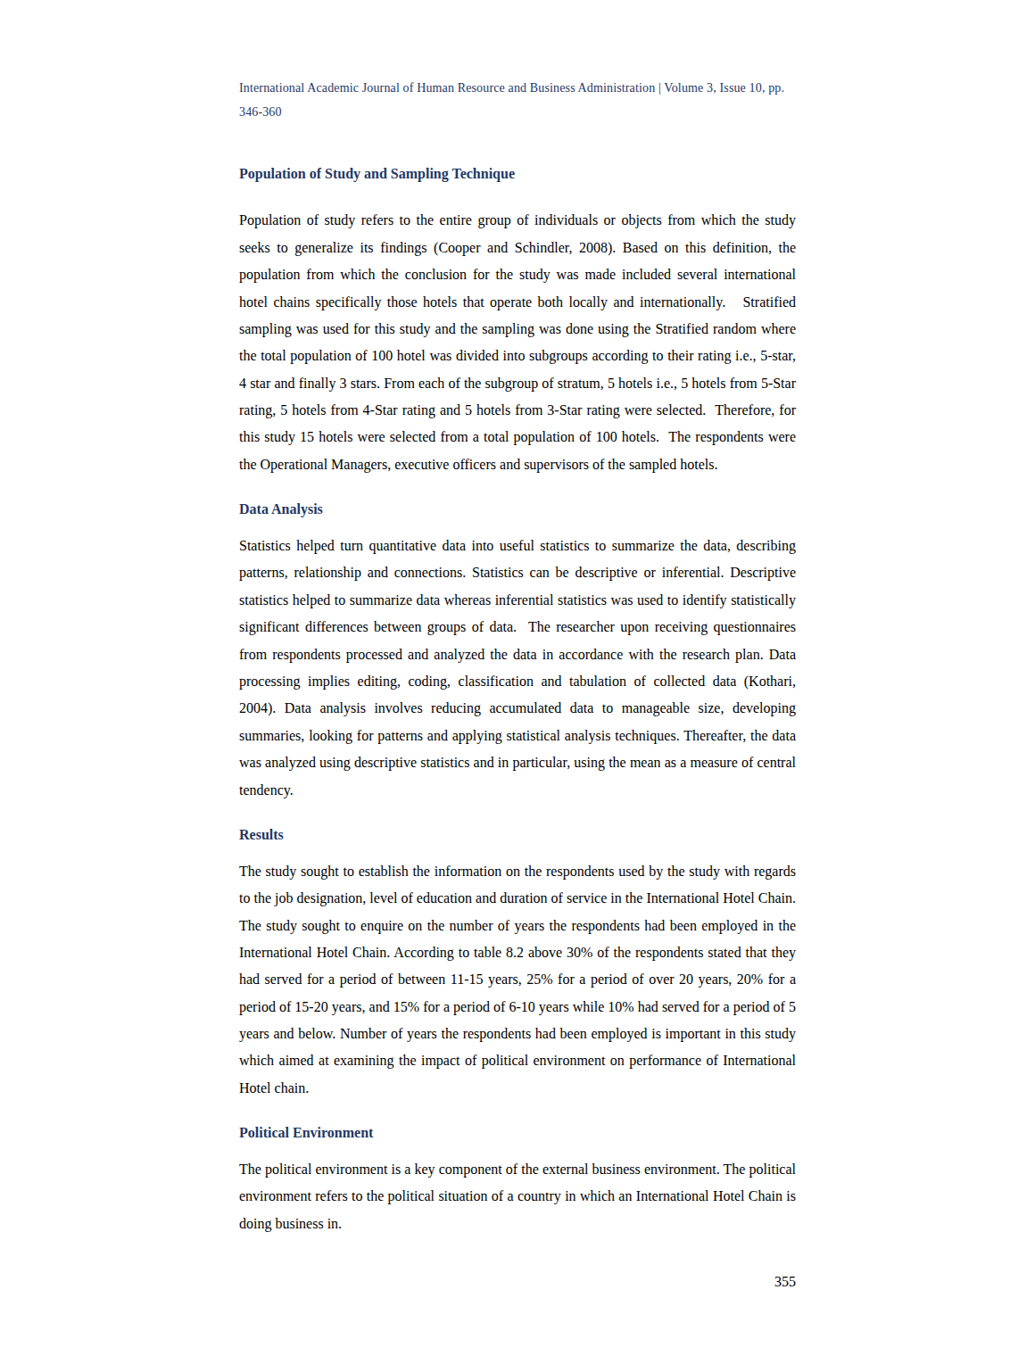International Academic Journal of Human Resource and Business Administration | Volume 3, Issue 10, pp. 346-360
Population of Study and Sampling Technique
Population of study refers to the entire group of individuals or objects from which the study seeks to generalize its findings (Cooper and Schindler, 2008). Based on this definition, the population from which the conclusion for the study was made included several international hotel chains specifically those hotels that operate both locally and internationally. Stratified sampling was used for this study and the sampling was done using the Stratified random where the total population of 100 hotel was divided into subgroups according to their rating i.e., 5-star, 4 star and finally 3 stars. From each of the subgroup of stratum, 5 hotels i.e., 5 hotels from 5-Star rating, 5 hotels from 4-Star rating and 5 hotels from 3-Star rating were selected. Therefore, for this study 15 hotels were selected from a total population of 100 hotels. The respondents were the Operational Managers, executive officers and supervisors of the sampled hotels.
Data Analysis
Statistics helped turn quantitative data into useful statistics to summarize the data, describing patterns, relationship and connections. Statistics can be descriptive or inferential. Descriptive statistics helped to summarize data whereas inferential statistics was used to identify statistically significant differences between groups of data. The researcher upon receiving questionnaires from respondents processed and analyzed the data in accordance with the research plan. Data processing implies editing, coding, classification and tabulation of collected data (Kothari, 2004). Data analysis involves reducing accumulated data to manageable size, developing summaries, looking for patterns and applying statistical analysis techniques. Thereafter, the data was analyzed using descriptive statistics and in particular, using the mean as a measure of central tendency.
Results
The study sought to establish the information on the respondents used by the study with regards to the job designation, level of education and duration of service in the International Hotel Chain. The study sought to enquire on the number of years the respondents had been employed in the International Hotel Chain. According to table 8.2 above 30% of the respondents stated that they had served for a period of between 11-15 years, 25% for a period of over 20 years, 20% for a period of 15-20 years, and 15% for a period of 6-10 years while 10% had served for a period of 5 years and below. Number of years the respondents had been employed is important in this study which aimed at examining the impact of political environment on performance of International Hotel chain.
Political Environment
The political environment is a key component of the external business environment. The political environment refers to the political situation of a country in which an International Hotel Chain is doing business in.
355